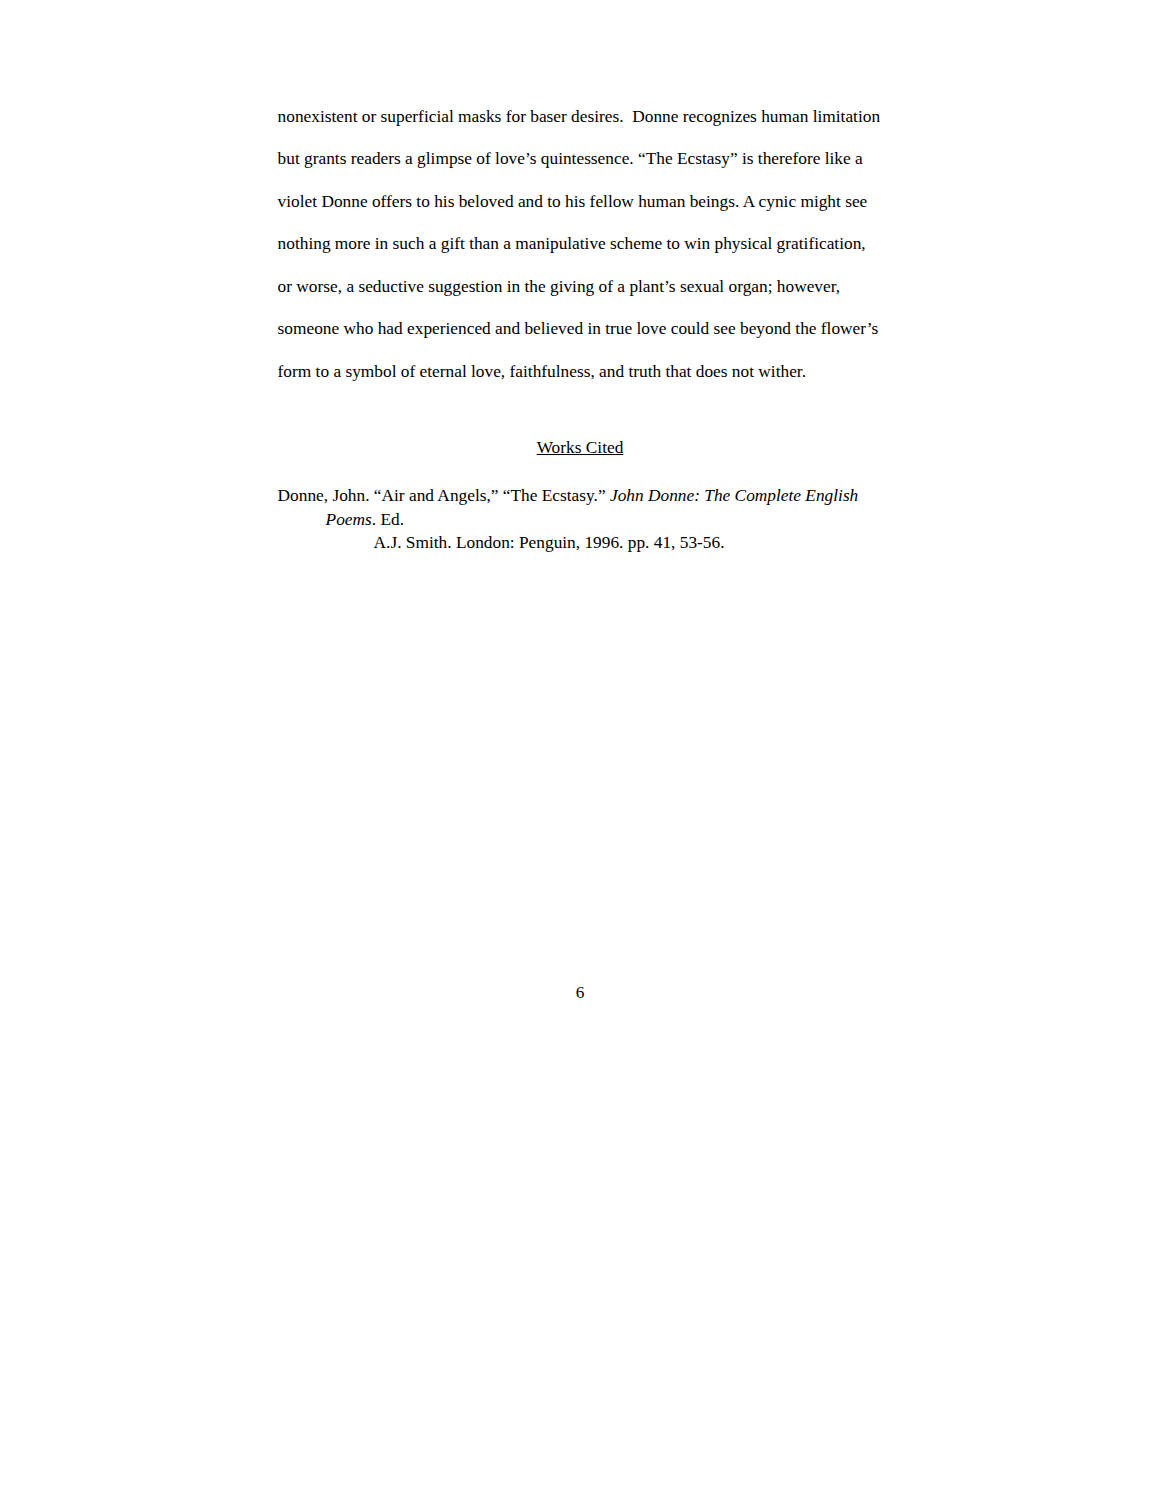nonexistent or superficial masks for baser desires. Donne recognizes human limitation but grants readers a glimpse of love’s quintessence. “The Ecstasy” is therefore like a violet Donne offers to his beloved and to his fellow human beings. A cynic might see nothing more in such a gift than a manipulative scheme to win physical gratification, or worse, a seductive suggestion in the giving of a plant’s sexual organ; however, someone who had experienced and believed in true love could see beyond the flower’s form to a symbol of eternal love, faithfulness, and truth that does not wither.
Works Cited
Donne, John. “Air and Angels,” “The Ecstasy.” John Donne: The Complete English Poems. Ed. A.J. Smith. London: Penguin, 1996. pp. 41, 53-56.
6